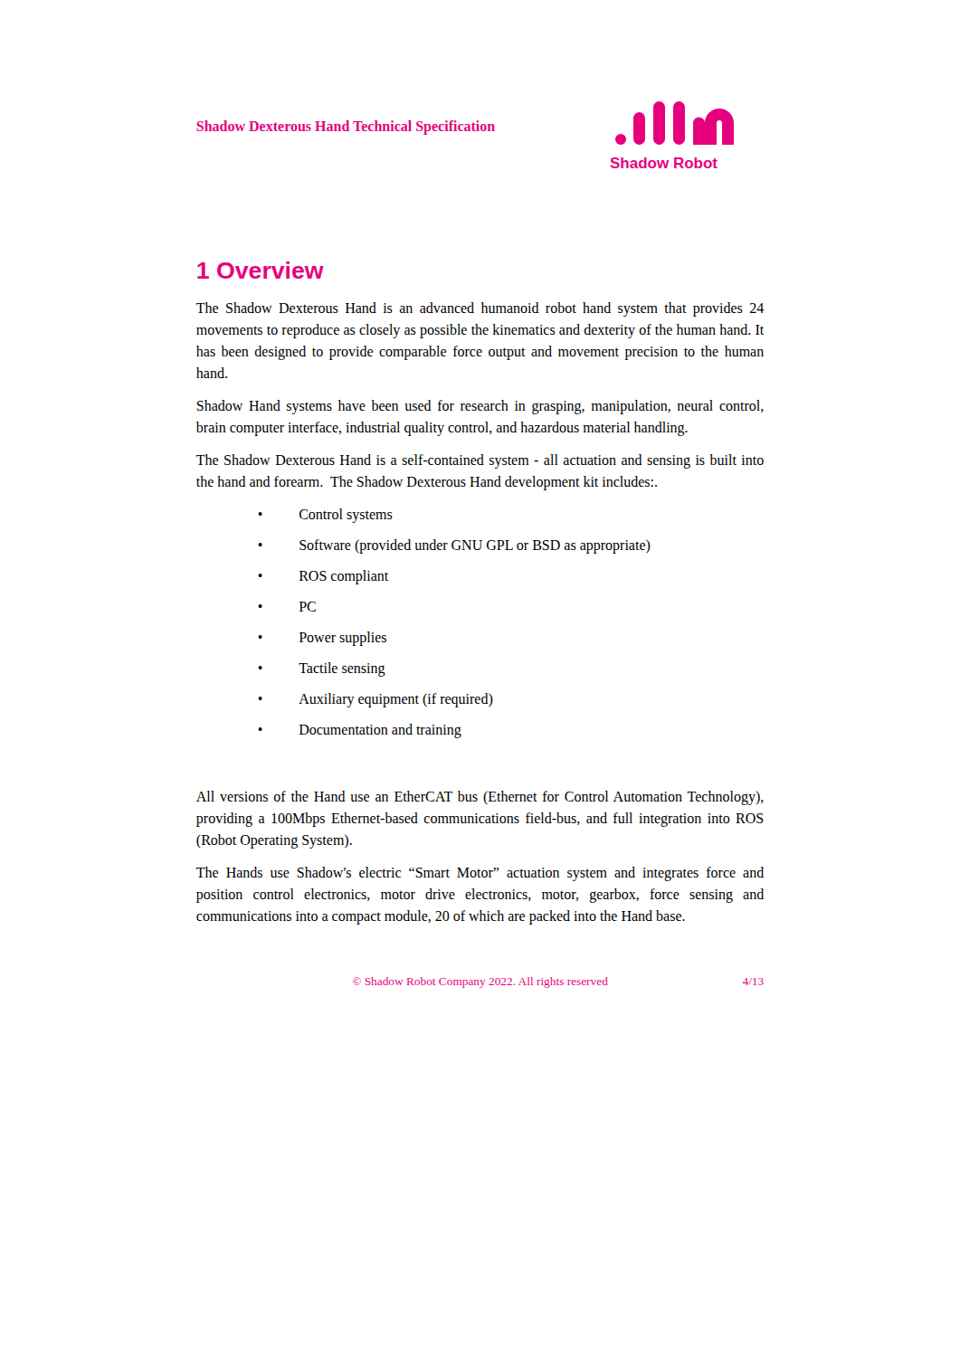Shadow Dexterous Hand Technical Specification
Shadow Robot
1 Overview
The Shadow Dexterous Hand is an advanced humanoid robot hand system that provides 24 movements to reproduce as closely as possible the kinematics and dexterity of the human hand. It has been designed to provide comparable force output and movement precision to the human hand.
Shadow Hand systems have been used for research in grasping, manipulation, neural control, brain computer interface, industrial quality control, and hazardous material handling.
The Shadow Dexterous Hand is a self-contained system - all actuation and sensing is built into the hand and forearm. The Shadow Dexterous Hand development kit includes:.
Control systems
Software (provided under GNU GPL or BSD as appropriate)
ROS compliant
PC
Power supplies
Tactile sensing
Auxiliary equipment (if required)
Documentation and training
All versions of the Hand use an EtherCAT bus (Ethernet for Control Automation Technology), providing a 100Mbps Ethernet-based communications field-bus, and full integration into ROS (Robot Operating System).
The Hands use Shadow's electric “Smart Motor” actuation system and integrates force and position control electronics, motor drive electronics, motor, gearbox, force sensing and communications into a compact module, 20 of which are packed into the Hand base.
© Shadow Robot Company 2022. All rights reserved
4/13